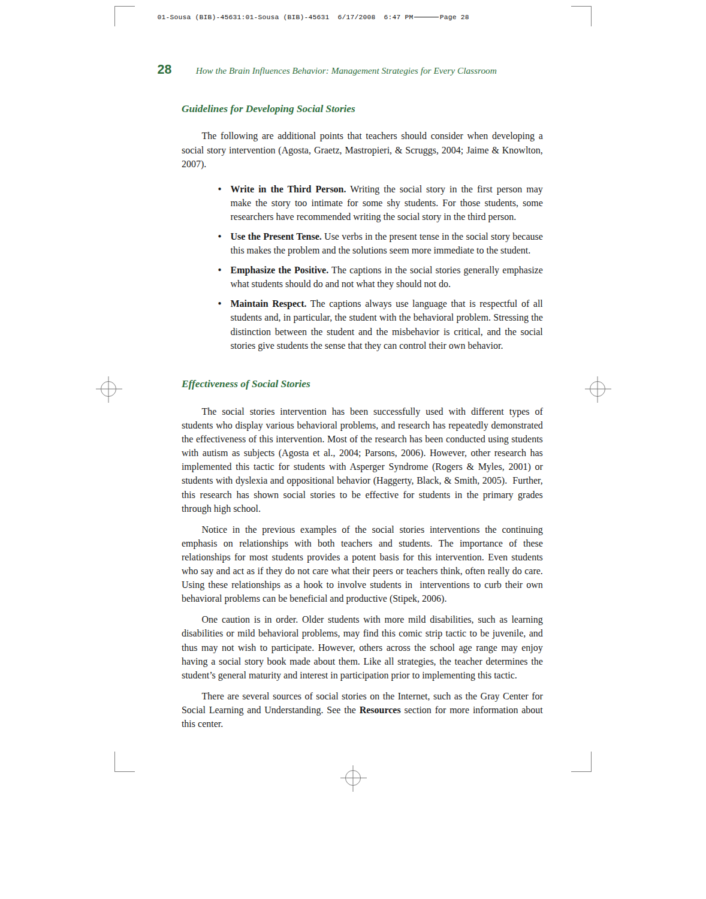01-Sousa (BIB)-45631:01-Sousa (BIB)-45631 6/17/2008 6:47 PM Page 28
28 How the Brain Influences Behavior: Management Strategies for Every Classroom
Guidelines for Developing Social Stories
The following are additional points that teachers should consider when developing a social story intervention (Agosta, Graetz, Mastropieri, & Scruggs, 2004; Jaime & Knowlton, 2007).
Write in the Third Person. Writing the social story in the first person may make the story too intimate for some shy students. For those students, some researchers have recommended writing the social story in the third person.
Use the Present Tense. Use verbs in the present tense in the social story because this makes the problem and the solutions seem more immediate to the student.
Emphasize the Positive. The captions in the social stories generally emphasize what students should do and not what they should not do.
Maintain Respect. The captions always use language that is respectful of all students and, in particular, the student with the behavioral problem. Stressing the distinction between the student and the misbehavior is critical, and the social stories give students the sense that they can control their own behavior.
Effectiveness of Social Stories
The social stories intervention has been successfully used with different types of students who display various behavioral problems, and research has repeatedly demonstrated the effectiveness of this intervention. Most of the research has been conducted using students with autism as subjects (Agosta et al., 2004; Parsons, 2006). However, other research has implemented this tactic for students with Asperger Syndrome (Rogers & Myles, 2001) or students with dyslexia and oppositional behavior (Haggerty, Black, & Smith, 2005). Further, this research has shown social stories to be effective for students in the primary grades through high school.
Notice in the previous examples of the social stories interventions the continuing emphasis on relationships with both teachers and students. The importance of these relationships for most students provides a potent basis for this intervention. Even students who say and act as if they do not care what their peers or teachers think, often really do care. Using these relationships as a hook to involve students in interventions to curb their own behavioral problems can be beneficial and productive (Stipek, 2006).
One caution is in order. Older students with more mild disabilities, such as learning disabilities or mild behavioral problems, may find this comic strip tactic to be juvenile, and thus may not wish to participate. However, others across the school age range may enjoy having a social story book made about them. Like all strategies, the teacher determines the student’s general maturity and interest in participation prior to implementing this tactic.
There are several sources of social stories on the Internet, such as the Gray Center for Social Learning and Understanding. See the Resources section for more information about this center.